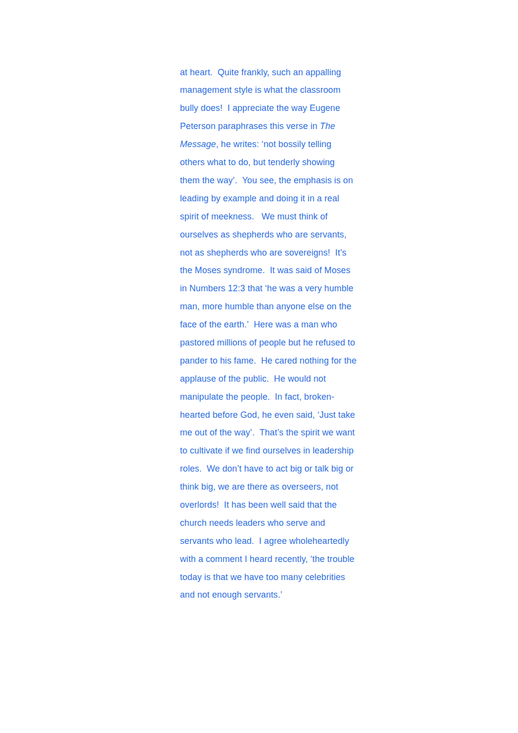at heart. Quite frankly, such an appalling management style is what the classroom bully does! I appreciate the way Eugene Peterson paraphrases this verse in The Message, he writes: ‘not bossily telling others what to do, but tenderly showing them the way’. You see, the emphasis is on leading by example and doing it in a real spirit of meekness. We must think of ourselves as shepherds who are servants, not as shepherds who are sovereigns! It’s the Moses syndrome. It was said of Moses in Numbers 12:3 that ‘he was a very humble man, more humble than anyone else on the face of the earth.’ Here was a man who pastored millions of people but he refused to pander to his fame. He cared nothing for the applause of the public. He would not manipulate the people. In fact, broken-hearted before God, he even said, ‘Just take me out of the way’. That’s the spirit we want to cultivate if we find ourselves in leadership roles. We don’t have to act big or talk big or think big, we are there as overseers, not overlords! It has been well said that the church needs leaders who serve and servants who lead. I agree wholeheartedly with a comment I heard recently, ‘the trouble today is that we have too many celebrities and not enough servants.’